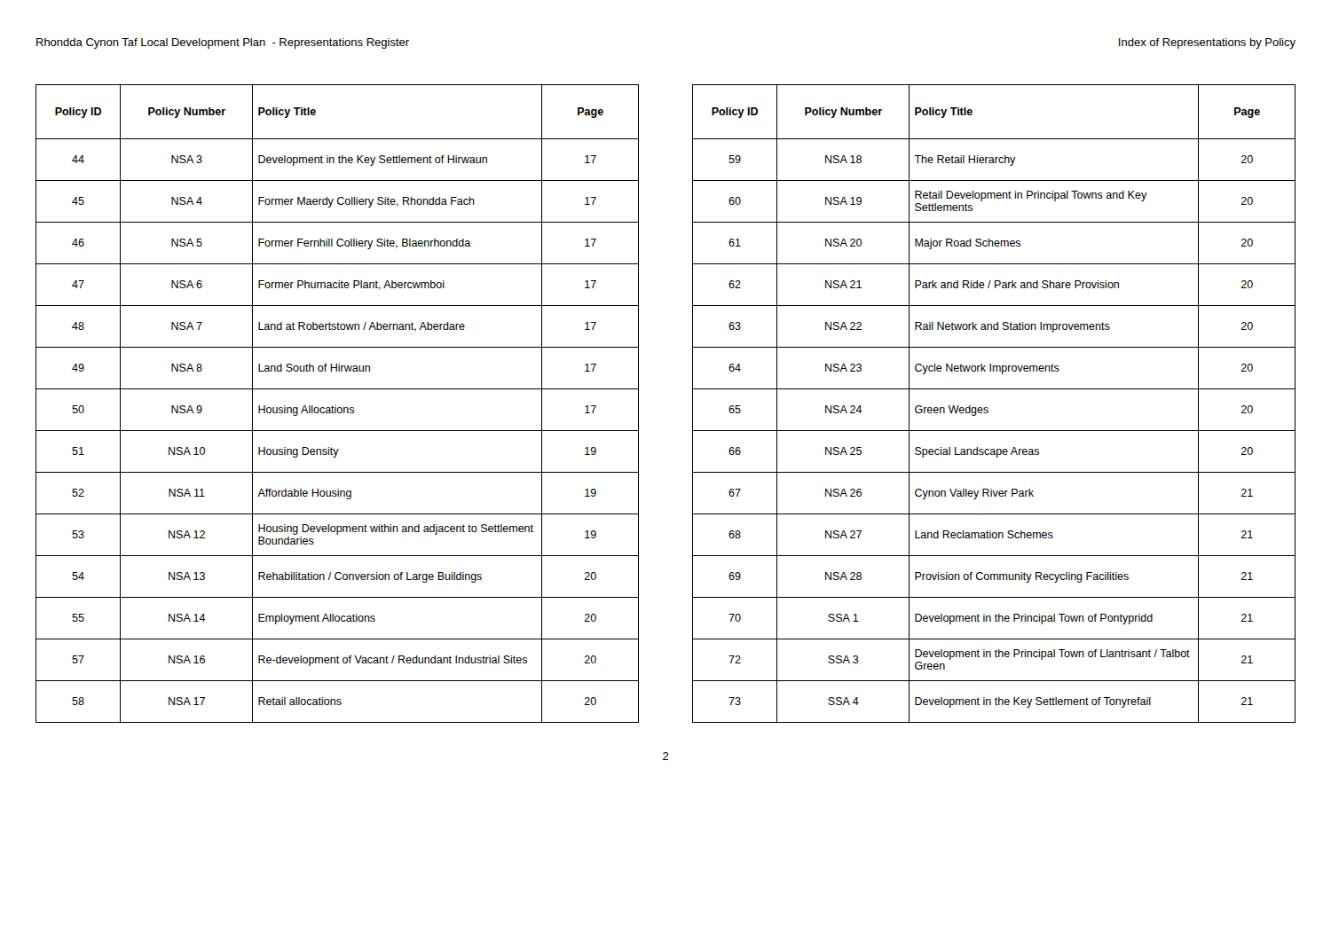Rhondda Cynon Taf Local Development Plan - Representations Register
Index of Representations by Policy
| Policy ID | Policy Number | Policy Title | Page |
| --- | --- | --- | --- |
| 44 | NSA 3 | Development in the Key Settlement of Hirwaun | 17 |
| 45 | NSA 4 | Former Maerdy Colliery Site, Rhondda Fach | 17 |
| 46 | NSA 5 | Former Fernhill Colliery Site, Blaenrhondda | 17 |
| 47 | NSA 6 | Former Phurnacite Plant, Abercwmboi | 17 |
| 48 | NSA 7 | Land at Robertstown / Abernant, Aberdare | 17 |
| 49 | NSA 8 | Land South of Hirwaun | 17 |
| 50 | NSA 9 | Housing Allocations | 17 |
| 51 | NSA 10 | Housing Density | 19 |
| 52 | NSA 11 | Affordable Housing | 19 |
| 53 | NSA 12 | Housing Development within and adjacent to Settlement Boundaries | 19 |
| 54 | NSA 13 | Rehabilitation / Conversion of Large Buildings | 20 |
| 55 | NSA 14 | Employment Allocations | 20 |
| 57 | NSA 16 | Re-development of Vacant / Redundant Industrial Sites | 20 |
| 58 | NSA 17 | Retail allocations | 20 |
| Policy ID | Policy Number | Policy Title | Page |
| --- | --- | --- | --- |
| 59 | NSA 18 | The Retail Hierarchy | 20 |
| 60 | NSA 19 | Retail Development in Principal Towns and Key Settlements | 20 |
| 61 | NSA 20 | Major Road Schemes | 20 |
| 62 | NSA 21 | Park and Ride / Park and Share Provision | 20 |
| 63 | NSA 22 | Rail Network and Station Improvements | 20 |
| 64 | NSA 23 | Cycle Network Improvements | 20 |
| 65 | NSA 24 | Green Wedges | 20 |
| 66 | NSA 25 | Special Landscape Areas | 20 |
| 67 | NSA 26 | Cynon Valley River Park | 21 |
| 68 | NSA 27 | Land Reclamation Schemes | 21 |
| 69 | NSA 28 | Provision of Community Recycling Facilities | 21 |
| 70 | SSA 1 | Development in the Principal Town of Pontypridd | 21 |
| 72 | SSA 3 | Development in the Principal Town of Llantrisant / Talbot Green | 21 |
| 73 | SSA 4 | Development in the Key Settlement of Tonyrefail | 21 |
2